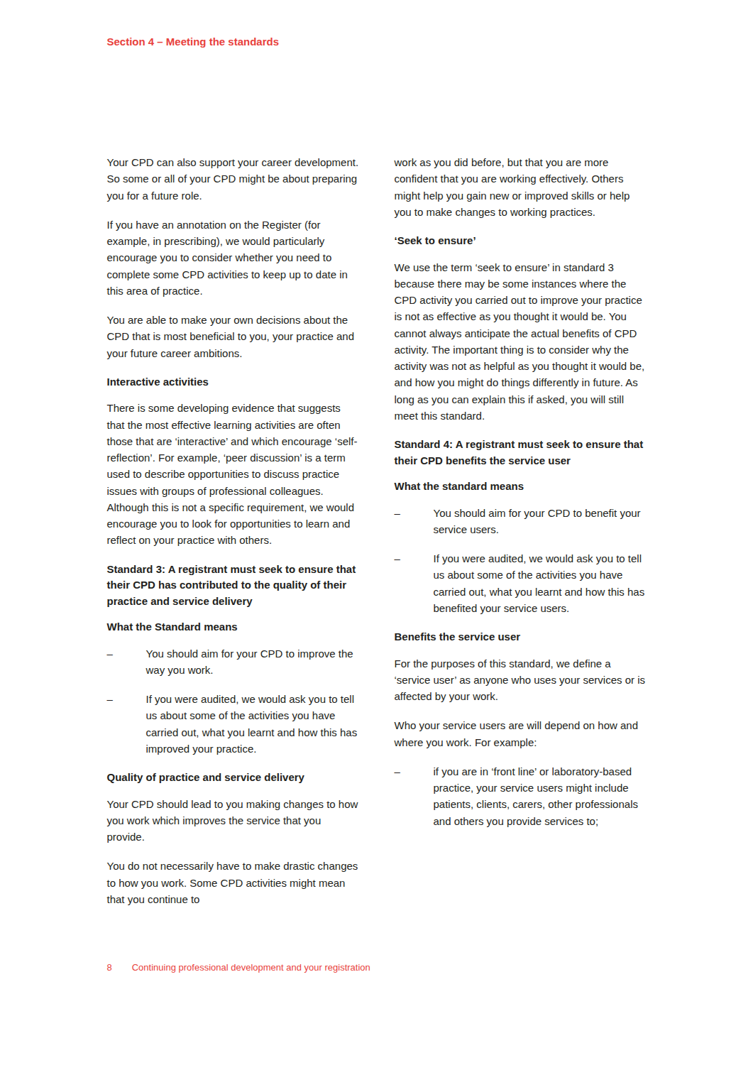Section 4 – Meeting the standards
Your CPD can also support your career development. So some or all of your CPD might be about preparing you for a future role.
If you have an annotation on the Register (for example, in prescribing), we would particularly encourage you to consider whether you need to complete some CPD activities to keep up to date in this area of practice.
You are able to make your own decisions about the CPD that is most beneficial to you, your practice and your future career ambitions.
Interactive activities
There is some developing evidence that suggests that the most effective learning activities are often those that are ‘interactive’ and which encourage ‘self-reflection’. For example, ‘peer discussion’ is a term used to describe opportunities to discuss practice issues with groups of professional colleagues. Although this is not a specific requirement, we would encourage you to look for opportunities to learn and reflect on your practice with others.
Standard 3: A registrant must seek to ensure that their CPD has contributed to the quality of their practice and service delivery
What the Standard means
You should aim for your CPD to improve the way you work.
If you were audited, we would ask you to tell us about some of the activities you have carried out, what you learnt and how this has improved your practice.
Quality of practice and service delivery
Your CPD should lead to you making changes to how you work which improves the service that you provide.
You do not necessarily have to make drastic changes to how you work. Some CPD activities might mean that you continue to
work as you did before, but that you are more confident that you are working effectively. Others might help you gain new or improved skills or help you to make changes to working practices.
‘Seek to ensure’
We use the term ‘seek to ensure’ in standard 3 because there may be some instances where the CPD activity you carried out to improve your practice is not as effective as you thought it would be. You cannot always anticipate the actual benefits of CPD activity. The important thing is to consider why the activity was not as helpful as you thought it would be, and how you might do things differently in future. As long as you can explain this if asked, you will still meet this standard.
Standard 4: A registrant must seek to ensure that their CPD benefits the service user
What the standard means
You should aim for your CPD to benefit your service users.
If you were audited, we would ask you to tell us about some of the activities you have carried out, what you learnt and how this has benefited your service users.
Benefits the service user
For the purposes of this standard, we define a ‘service user’ as anyone who uses your services or is affected by your work.
Who your service users are will depend on how and where you work. For example:
if you are in ‘front line’ or laboratory-based practice, your service users might include patients, clients, carers, other professionals and others you provide services to;
8 Continuing professional development and your registration